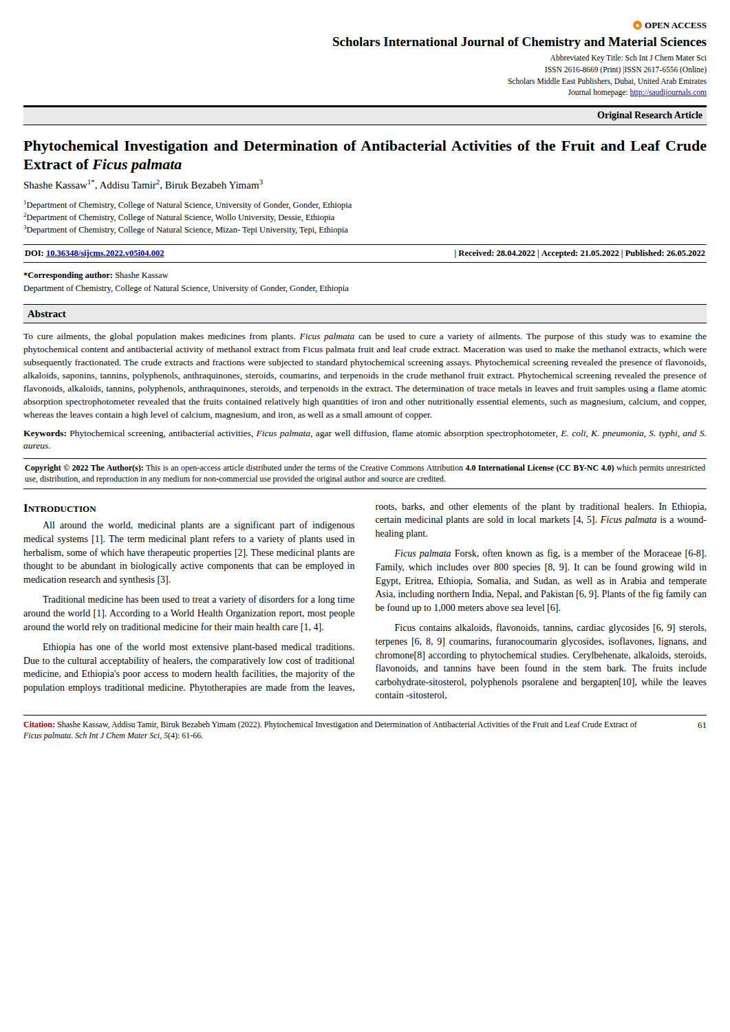●OPEN ACCESS
Scholars International Journal of Chemistry and Material Sciences
Abbreviated Key Title: Sch Int J Chem Mater Sci
ISSN 2616-8669 (Print) |ISSN 2617-6556 (Online)
Scholars Middle East Publishers, Dubai, United Arab Emirates
Journal homepage: http://saudijournals.com
Original Research Article
Phytochemical Investigation and Determination of Antibacterial Activities of the Fruit and Leaf Crude Extract of Ficus palmata
Shashe Kassaw1*, Addisu Tamir2, Biruk Bezabeh Yimam3
1Department of Chemistry, College of Natural Science, University of Gonder, Gonder, Ethiopia
2Department of Chemistry, College of Natural Science, Wollo University, Dessie, Ethiopia
3Department of Chemistry, College of Natural Science, Mizan- Tepi University, Tepi, Ethiopia
DOI: 10.36348/sijcms.2022.v05i04.002
| Received: 28.04.2022 | Accepted: 21.05.2022 | Published: 26.05.2022
*Corresponding author: Shashe Kassaw
Department of Chemistry, College of Natural Science, University of Gonder, Gonder, Ethiopia
Abstract
To cure ailments, the global population makes medicines from plants. Ficus palmata can be used to cure a variety of ailments. The purpose of this study was to examine the phytochemical content and antibacterial activity of methanol extract from Ficus palmata fruit and leaf crude extract. Maceration was used to make the methanol extracts, which were subsequently fractionated. The crude extracts and fractions were subjected to standard phytochemical screening assays. Phytochemical screening revealed the presence of flavonoids, alkaloids, saponins, tannins, polyphenols, anthraquinones, steroids, coumarins, and terpenoids in the crude methanol fruit extract. Phytochemical screening revealed the presence of flavonoids, alkaloids, tannins, polyphenols, anthraquinones, steroids, and terpenoids in the extract. The determination of trace metals in leaves and fruit samples using a flame atomic absorption spectrophotometer revealed that the fruits contained relatively high quantities of iron and other nutritionally essential elements, such as magnesium, calcium, and copper, whereas the leaves contain a high level of calcium, magnesium, and iron, as well as a small amount of copper.
Keywords: Phytochemical screening, antibacterial activities, Ficus palmata, agar well diffusion, flame atomic absorption spectrophotometer, E. coli, K. pneumonia, S. typhi, and S. aureus.
Copyright © 2022 The Author(s): This is an open-access article distributed under the terms of the Creative Commons Attribution 4.0 International License (CC BY-NC 4.0) which permits unrestricted use, distribution, and reproduction in any medium for non-commercial use provided the original author and source are credited.
INTRODUCTION
All around the world, medicinal plants are a significant part of indigenous medical systems [1]. The term medicinal plant refers to a variety of plants used in herbalism, some of which have therapeutic properties [2]. These medicinal plants are thought to be abundant in biologically active components that can be employed in medication research and synthesis [3].
Traditional medicine has been used to treat a variety of disorders for a long time around the world [1]. According to a World Health Organization report, most people around the world rely on traditional medicine for their main health care [1, 4].
Ethiopia has one of the world most extensive plant-based medical traditions. Due to the cultural acceptability of healers, the comparatively low cost of traditional medicine, and Ethiopia's poor access to modern health facilities, the majority of the population employs traditional medicine. Phytotherapies are made from the leaves, roots, barks, and other elements of the plant by traditional healers. In Ethiopia, certain medicinal plants are sold in local markets [4, 5]. Ficus palmata is a wound-healing plant.
Ficus palmata Forsk, often known as fig, is a member of the Moraceae [6-8]. Family, which includes over 800 species [8, 9]. It can be found growing wild in Egypt, Eritrea, Ethiopia, Somalia, and Sudan, as well as in Arabia and temperate Asia, including northern India, Nepal, and Pakistan [6, 9]. Plants of the fig family can be found up to 1,000 meters above sea level [6].
Ficus contains alkaloids, flavonoids, tannins, cardiac glycosides [6, 9] sterols, terpenes [6, 8, 9] coumarins, furanocoumarin glycosides, isoflavones, lignans, and chromone[8] according to phytochemical studies. Cerylbehenate, alkaloids, steroids, flavonoids, and tannins have been found in the stem bark. The fruits include carbohydrate-sitosterol, polyphenols psoralene and bergapten[10], while the leaves contain -sitosterol,
Citation: Shashe Kassaw, Addisu Tamir, Biruk Bezabeh Yimam (2022). Phytochemical Investigation and Determination of Antibacterial Activities of the Fruit and Leaf Crude Extract of Ficus palmata. Sch Int J Chem Mater Sci, 5(4): 61-66.
61